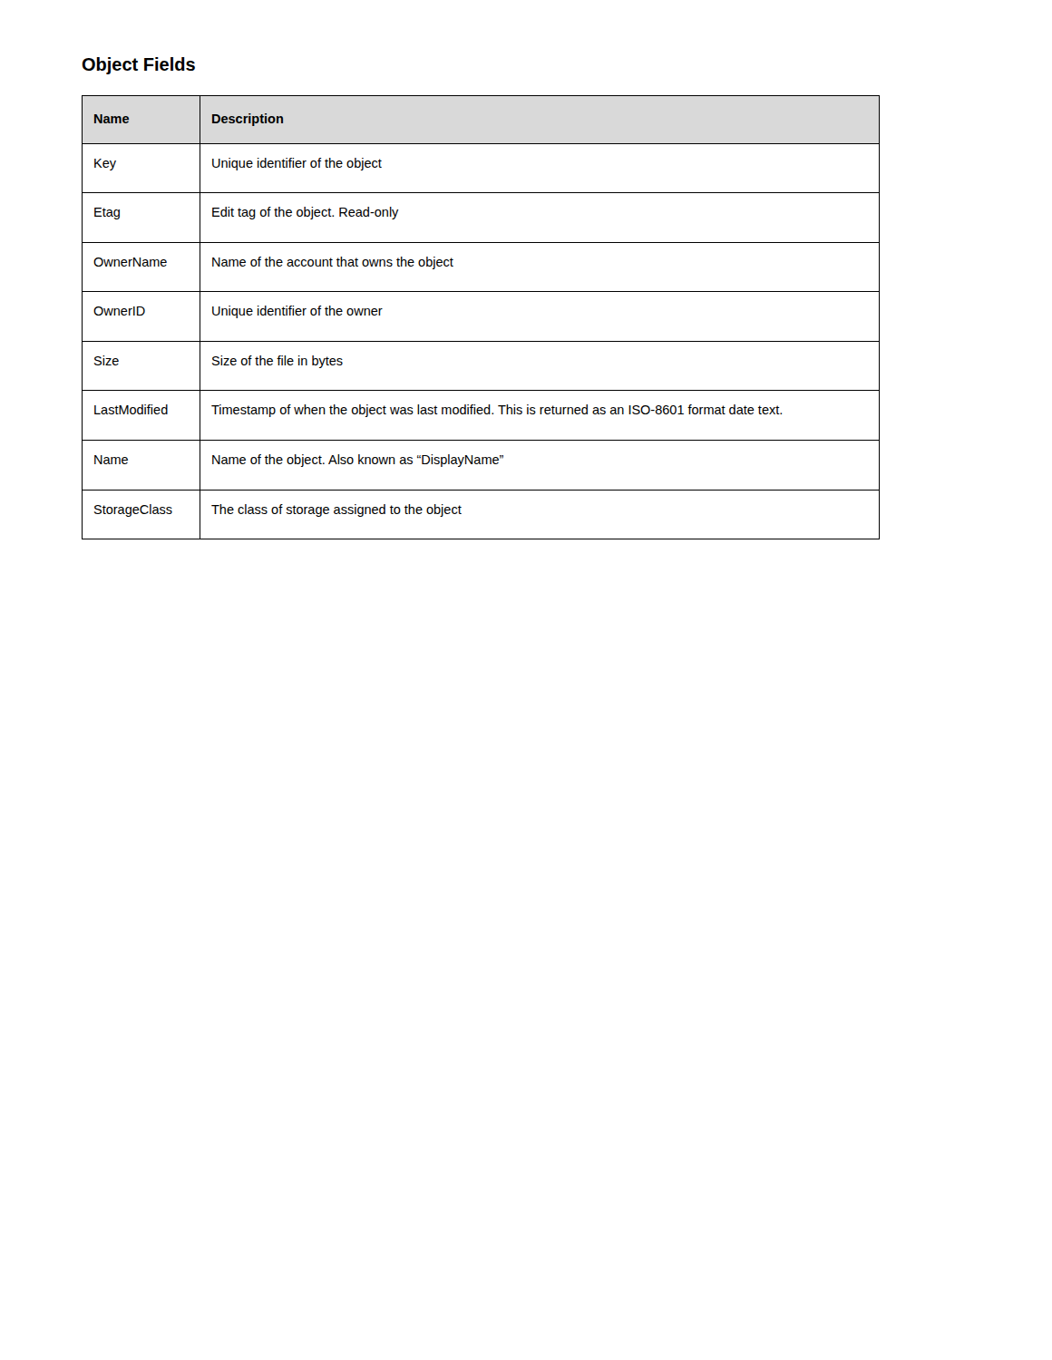Object Fields
| Name | Description |
| --- | --- |
| Key | Unique identifier of the object |
| Etag | Edit tag of the object. Read-only |
| OwnerName | Name of the account that owns the object |
| OwnerID | Unique identifier of the owner |
| Size | Size of the file in bytes |
| LastModified | Timestamp of when the object was last modified. This is returned as an ISO-8601 format date text. |
| Name | Name of the object. Also known as “DisplayName” |
| StorageClass | The class of storage assigned to the object |